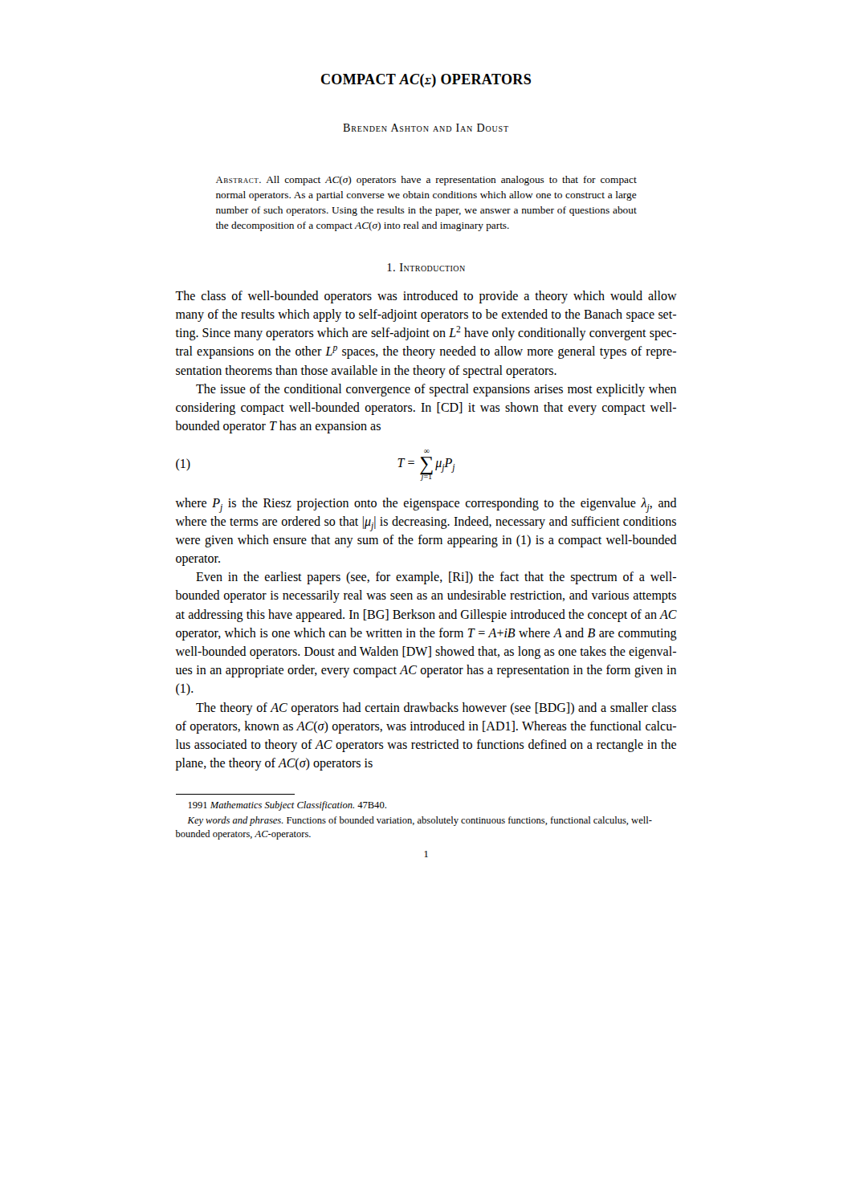COMPACT AC(σ) OPERATORS
Brenden Ashton and Ian Doust
Abstract. All compact AC(σ) operators have a representation analogous to that for compact normal operators. As a partial converse we obtain conditions which allow one to construct a large number of such operators. Using the results in the paper, we answer a number of questions about the decomposition of a compact AC(σ) into real and imaginary parts.
1. Introduction
The class of well-bounded operators was introduced to provide a theory which would allow many of the results which apply to self-adjoint operators to be extended to the Banach space setting. Since many operators which are self-adjoint on L2 have only conditionally convergent spectral expansions on the other Lp spaces, the theory needed to allow more general types of representation theorems than those available in the theory of spectral operators.
The issue of the conditional convergence of spectral expansions arises most explicitly when considering compact well-bounded operators. In [CD] it was shown that every compact well-bounded operator T has an expansion as
(1) T = ∞∑j=1 μjPj
where Pj is the Riesz projection onto the eigenspace corresponding to the eigenvalue λj, and where the terms are ordered so that |μj| is decreasing. Indeed, necessary and sufficient conditions were given which ensure that any sum of the form appearing in (1) is a compact well-bounded operator.
Even in the earliest papers (see, for example, [Ri]) the fact that the spectrum of a well-bounded operator is necessarily real was seen as an undesirable restriction, and various attempts at addressing this have appeared. In [BG] Berkson and Gillespie introduced the concept of an AC operator, which is one which can be written in the form T = A+iB where A and B are commuting well-bounded operators. Doust and Walden [DW] showed that, as long as one takes the eigenvalues in an appropriate order, every compact AC operator has a representation in the form given in (1).
The theory of AC operators had certain drawbacks however (see [BDG]) and a smaller class of operators, known as AC(σ) operators, was introduced in [AD1]. Whereas the functional calculus associated to theory of AC operators was restricted to functions defined on a rectangle in the plane, the theory of AC(σ) operators is
1991 Mathematics Subject Classification. 47B40.
Key words and phrases. Functions of bounded variation, absolutely continuous functions, functional calculus, well-bounded operators, AC-operators.
1